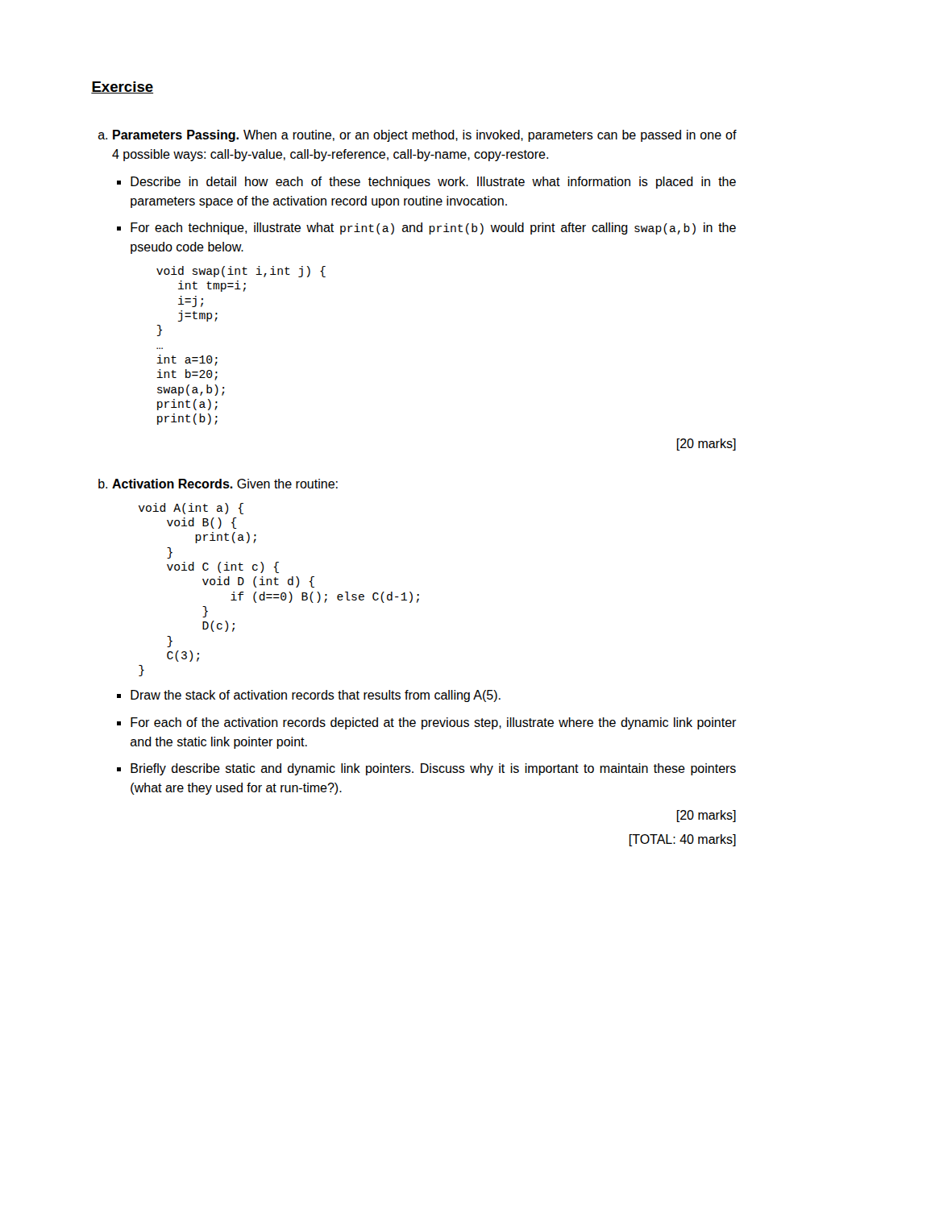Exercise
Parameters Passing. When a routine, or an object method, is invoked, parameters can be passed in one of 4 possible ways: call-by-value, call-by-reference, call-by-name, copy-restore.
Describe in detail how each of these techniques work. Illustrate what information is placed in the parameters space of the activation record upon routine invocation.
For each technique, illustrate what print(a) and print(b) would print after calling swap(a,b) in the pseudo code below.
void swap(int i,int j) {
   int tmp=i;
   i=j;
   j=tmp;
}
…
int a=10;
int b=20;
swap(a,b);
print(a);
print(b);
[20 marks]
Activation Records. Given the routine:
void A(int a) {
    void B() {
        print(a);
    }
    void C (int c) {
         void D (int d) {
             if (d==0) B(); else C(d-1);
         }
         D(c);
    }
    C(3);
}
Draw the stack of activation records that results from calling A(5).
For each of the activation records depicted at the previous step, illustrate where the dynamic link pointer and the static link pointer point.
Briefly describe static and dynamic link pointers. Discuss why it is important to maintain these pointers (what are they used for at run-time?).
[20 marks]
[TOTAL: 40 marks]